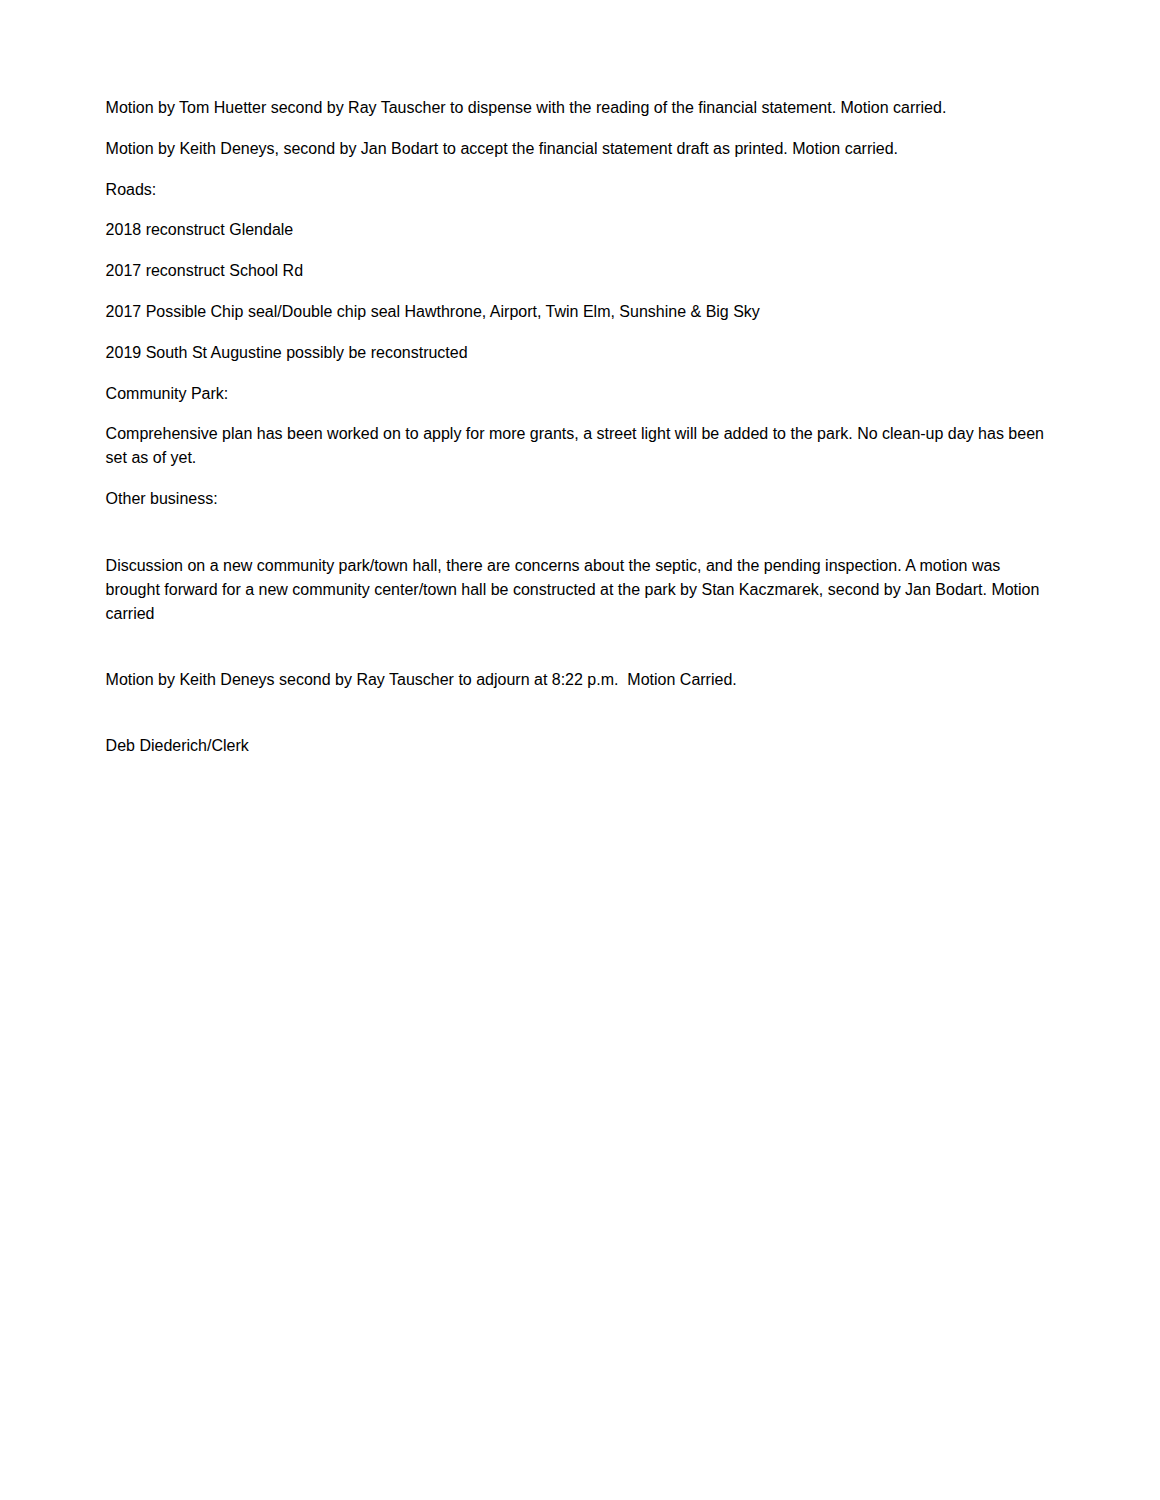Motion by Tom Huetter second by Ray Tauscher to dispense with the reading of the financial statement. Motion carried.
Motion by Keith Deneys, second by Jan Bodart to accept the financial statement draft as printed. Motion carried.
Roads:
2018 reconstruct Glendale
2017 reconstruct School Rd
2017 Possible Chip seal/Double chip seal Hawthrone, Airport, Twin Elm, Sunshine & Big Sky
2019 South St Augustine possibly be reconstructed
Community Park:
Comprehensive plan has been worked on to apply for more grants, a street light will be added to the park. No clean-up day has been set as of yet.
Other business:
Discussion on a new community park/town hall, there are concerns about the septic, and the pending inspection. A motion was brought forward for a new community center/town hall be constructed at the park by Stan Kaczmarek, second by Jan Bodart. Motion carried
Motion by Keith Deneys second by Ray Tauscher to adjourn at 8:22 p.m. Motion Carried.
Deb Diederich/Clerk